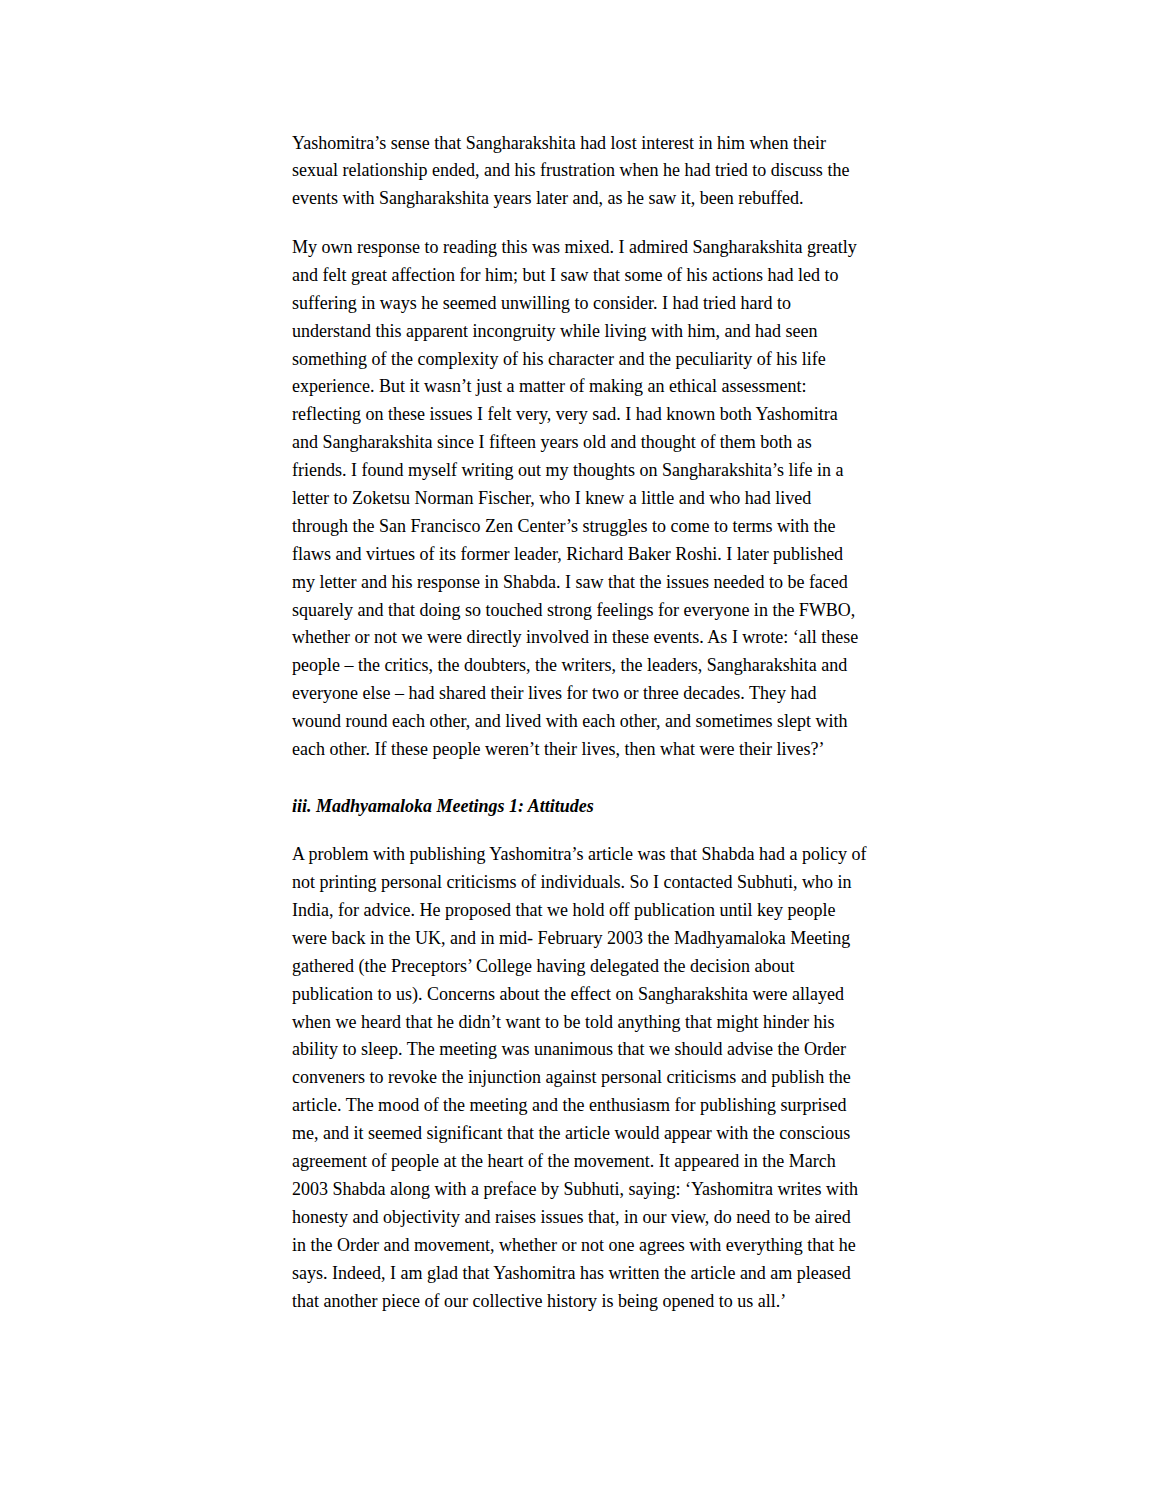Yashomitra’s sense that Sangharakshita had lost interest in him when their sexual relationship ended, and his frustration when he had tried to discuss the events with Sangharakshita years later and, as he saw it, been rebuffed.
My own response to reading this was mixed. I admired Sangharakshita greatly and felt great affection for him; but I saw that some of his actions had led to suffering in ways he seemed unwilling to consider. I had tried hard to understand this apparent incongruity while living with him, and had seen something of the complexity of his character and the peculiarity of his life experience. But it wasn’t just a matter of making an ethical assessment: reflecting on these issues I felt very, very sad. I had known both Yashomitra and Sangharakshita since I fifteen years old and thought of them both as friends. I found myself writing out my thoughts on Sangharakshita’s life in a letter to Zoketsu Norman Fischer, who I knew a little and who had lived through the San Francisco Zen Center’s struggles to come to terms with the flaws and virtues of its former leader, Richard Baker Roshi. I later published my letter and his response in Shabda. I saw that the issues needed to be faced squarely and that doing so touched strong feelings for everyone in the FWBO, whether or not we were directly involved in these events. As I wrote: ‘all these people – the critics, the doubters, the writers, the leaders, Sangharakshita and everyone else – had shared their lives for two or three decades. They had wound round each other, and lived with each other, and sometimes slept with each other. If these people weren’t their lives, then what were their lives?’
iii. Madhyamaloka Meetings 1: Attitudes
A problem with publishing Yashomitra’s article was that Shabda had a policy of not printing personal criticisms of individuals. So I contacted Subhuti, who in India, for advice. He proposed that we hold off publication until key people were back in the UK, and in mid- February 2003 the Madhyamaloka Meeting gathered (the Preceptors’ College having delegated the decision about publication to us). Concerns about the effect on Sangharakshita were allayed when we heard that he didn’t want to be told anything that might hinder his ability to sleep. The meeting was unanimous that we should advise the Order conveners to revoke the injunction against personal criticisms and publish the article. The mood of the meeting and the enthusiasm for publishing surprised me, and it seemed significant that the article would appear with the conscious agreement of people at the heart of the movement. It appeared in the March 2003 Shabda along with a preface by Subhuti, saying: ‘Yashomitra writes with honesty and objectivity and raises issues that, in our view, do need to be aired in the Order and movement, whether or not one agrees with everything that he says. Indeed, I am glad that Yashomitra has written the article and am pleased that another piece of our collective history is being opened to us all.’